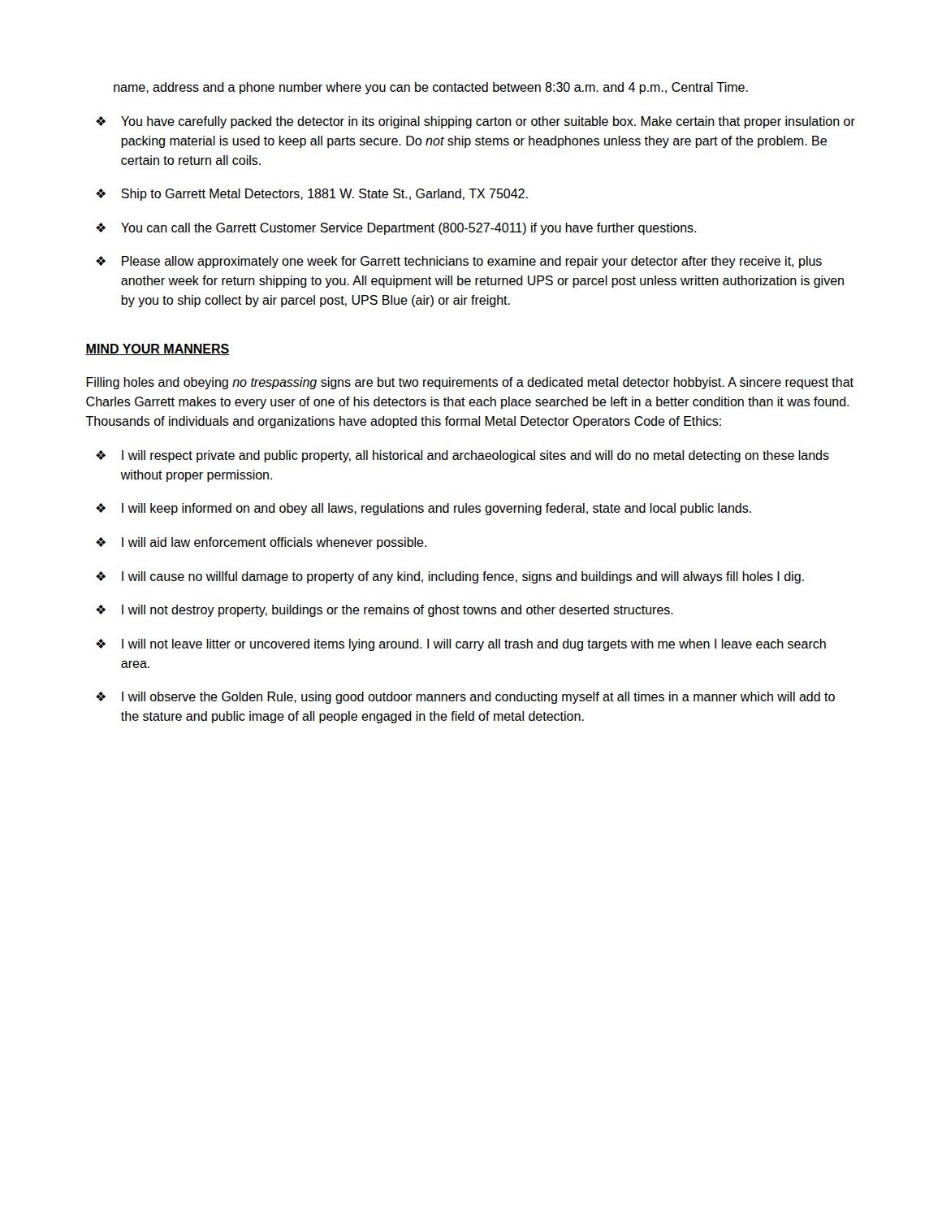name, address and a phone number where you can be contacted between 8:30 a.m. and 4 p.m., Central Time.
You have carefully packed the detector in its original shipping carton or other suitable box. Make certain that proper insulation or packing material is used to keep all parts secure. Do not ship stems or headphones unless they are part of the problem. Be certain to return all coils.
Ship to Garrett Metal Detectors, 1881 W. State St., Garland, TX 75042.
You can call the Garrett Customer Service Department (800-527-4011) if you have further questions.
Please allow approximately one week for Garrett technicians to examine and repair your detector after they receive it, plus another week for return shipping to you. All equipment will be returned UPS or parcel post unless written authorization is given by you to ship collect by air parcel post, UPS Blue (air) or air freight.
MIND YOUR MANNERS
Filling holes and obeying no trespassing signs are but two requirements of a dedicated metal detector hobbyist. A sincere request that Charles Garrett makes to every user of one of his detectors is that each place searched be left in a better condition than it was found. Thousands of individuals and organizations have adopted this formal Metal Detector Operators Code of Ethics:
I will respect private and public property, all historical and archaeological sites and will do no metal detecting on these lands without proper permission.
I will keep informed on and obey all laws, regulations and rules governing federal, state and local public lands.
I will aid law enforcement officials whenever possible.
I will cause no willful damage to property of any kind, including fence, signs and buildings and will always fill holes I dig.
I will not destroy property, buildings or the remains of ghost towns and other deserted structures.
I will not leave litter or uncovered items lying around. I will carry all trash and dug targets with me when I leave each search area.
I will observe the Golden Rule, using good outdoor manners and conducting myself at all times in a manner which will add to the stature and public image of all people engaged in the field of metal detection.